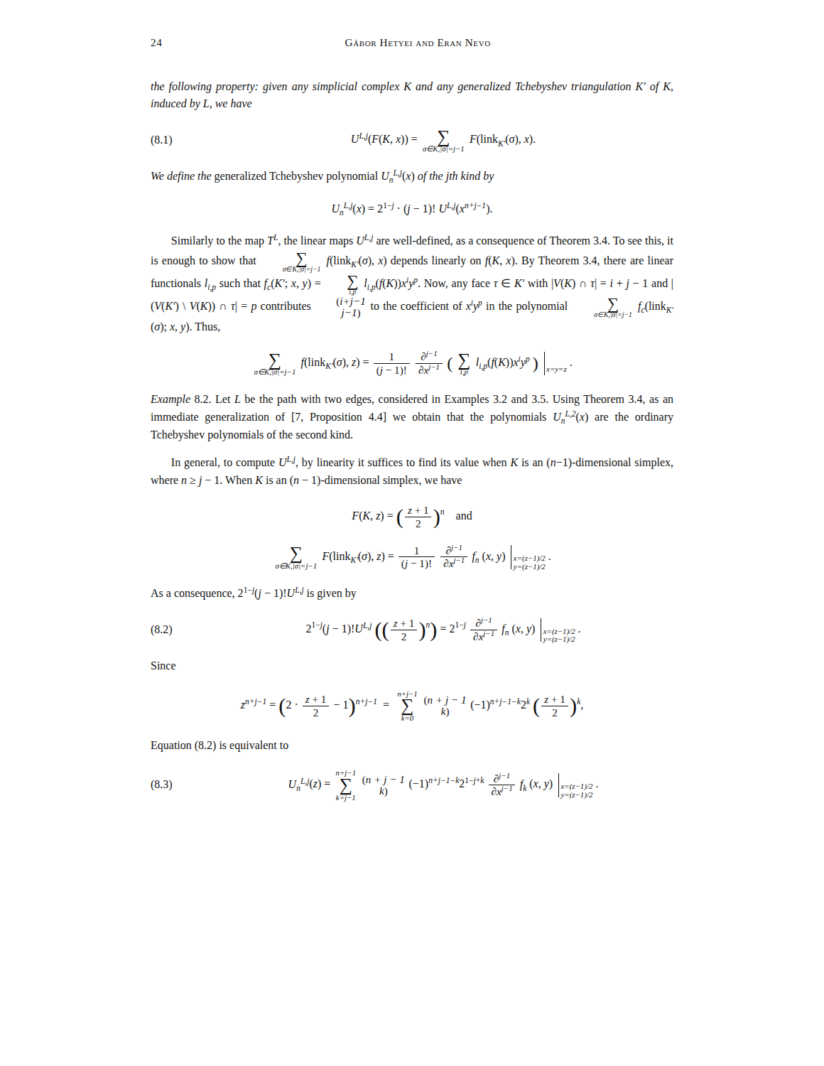24 Gábor Hetyei and Eran Nevo
the following property: given any simplicial complex K and any generalized Tchebyshev triangulation K′ of K, induced by L, we have
(8.1)
UL,j(F(K, x)) = ∑σ∈K,|σ|=j−1 F(linkK′(σ), x).
We define the generalized Tchebyshev polynomial UnL,j(x) of the jth kind by
UnL,j(x) = 21−j · (j − 1)! UL,j(xn+j−1).
Similarly to the map TL, the linear maps UL,j are well-defined, as a consequence of Theorem 3.4. To see this, it is enough to show that ∑σ∈K,|σ|=j−1 f(linkK′(σ), x) depends linearly on f(K, x). By Theorem 3.4, there are linear functionals li,p such that fc(K′; x, y) = ∑i,p li,p(f(K))xiyp. Now, any face τ ∈ K′ with |V(K) ∩ τ| = i + j − 1 and |(V(K′) \ V(K)) ∩ τ| = p contributes (i+j−1 j−1) to the coefficient of xiyp in the polynomial ∑σ∈K,|σ|=j−1 fc(linkK′(σ); x, y). Thus,
∑σ∈K,|σ|=j−1 f(linkK′(σ), z) = 1(j − 1)! ∂j−1∂xj−1 ( ∑i,p li,p(f(K))xiyp ) x=y=z .
Example 8.2. Let L be the path with two edges, considered in Examples 3.2 and 3.5. Using Theorem 3.4, as an immediate generalization of [7, Proposition 4.4] we obtain that the polynomials UnL,2(x) are the ordinary Tchebyshev polynomials of the second kind.
In general, to compute UL,j, by linearity it suffices to find its value when K is an (n−1)-dimensional simplex, where n ≥ j − 1. When K is an (n − 1)-dimensional simplex, we have
F(K, z) = (z + 12)n and
∑σ∈K,|σ|=j−1 F(linkK′(σ), z) = 1(j − 1)! ∂j−1∂xj−1 fn (x, y) x=(z−1)/2
y=(z−1)/2 .
As a consequence, 21−j(j − 1)!UL,j is given by
(8.2)
21−j(j − 1)!UL,j ((z + 12)n) = 21−j ∂j−1∂xj−1 fn (x, y) x=(z−1)/2
y=(z−1)/2 .
Since
zn+j−1 = (2 · z + 12 − 1)n+j−1 = n+j−1∑k=0 (n + j − 1 k) (−1)n+j−1−k2k (z + 12)k,
Equation (8.2) is equivalent to
(8.3)
UnL,j(z) = n+j−1∑k=j−1 (n + j − 1 k) (−1)n+j−1−k21−j+k ∂j−1∂xj−1 fk (x, y) x=(z−1)/2
y=(z−1)/2 .